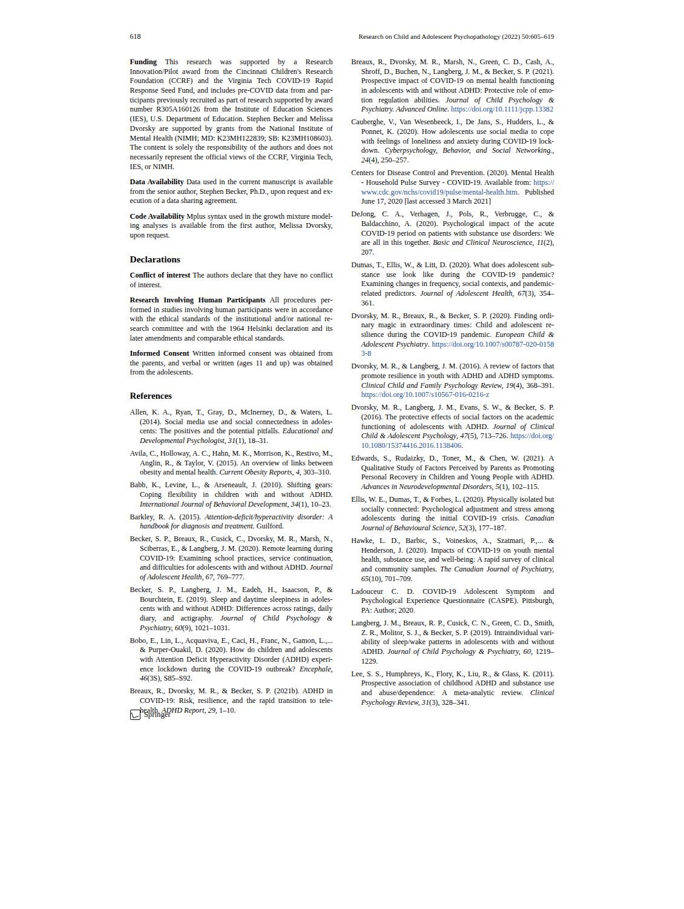618
Research on Child and Adolescent Psychopathology (2022) 50:605–619
Funding This research was supported by a Research Innovation/Pilot award from the Cincinnati Children's Research Foundation (CCRF) and the Virginia Tech COVID-19 Rapid Response Seed Fund, and includes pre-COVID data from and participants previously recruited as part of research supported by award number R305A160126 from the Institute of Education Sciences (IES), U.S. Department of Education. Stephen Becker and Melissa Dvorsky are supported by grants from the National Institute of Mental Health (NIMH; MD: K23MH122839; SB: K23MH108603). The content is solely the responsibility of the authors and does not necessarily represent the official views of the CCRF, Virginia Tech, IES, or NIMH.
Data Availability Data used in the current manuscript is available from the senior author, Stephen Becker, Ph.D., upon request and execution of a data sharing agreement.
Code Availability Mplus syntax used in the growth mixture modeling analyses is available from the first author, Melissa Dvorsky, upon request.
Declarations
Conflict of interest The authors declare that they have no conflict of interest.
Research Involving Human Participants All procedures performed in studies involving human participants were in accordance with the ethical standards of the institutional and/or national research committee and with the 1964 Helsinki declaration and its later amendments and comparable ethical standards.
Informed Consent Written informed consent was obtained from the parents, and verbal or written (ages 11 and up) was obtained from the adolescents.
References
Allen, K. A., Ryan, T., Gray, D., McInerney, D., & Waters, L. (2014). Social media use and social connectedness in adolescents: The positives and the potential pitfalls. Educational and Developmental Psychologist, 31(1), 18–31.
Avila, C., Holloway, A. C., Hahn, M. K., Morrison, K., Restivo, M., Anglin, R., & Taylor, V. (2015). An overview of links between obesity and mental health. Current Obesity Reports, 4, 303–310.
Babb, K., Levine, L., & Arseneault, J. (2010). Shifting gears: Coping flexibility in children with and without ADHD. International Journal of Behavioral Development, 34(1), 10–23.
Barkley, R. A. (2015). Attention-deficit/hyperactivity disorder: A handbook for diagnosis and treatment. Guilford.
Becker, S. P., Breaux, R., Cusick, C., Dvorsky, M. R., Marsh, N., Sciberras, E., & Langberg, J. M. (2020). Remote learning during COVID-19: Examining school practices, service continuation, and difficulties for adolescents with and without ADHD. Journal of Adolescent Health, 67, 769–777.
Becker, S. P., Langberg, J. M., Eadeh, H., Isaacson, P., & Bourchtein, E. (2019). Sleep and daytime sleepiness in adolescents with and without ADHD: Differences across ratings, daily diary, and actigraphy. Journal of Child Psychology & Psychiatry, 60(9), 1021–1031.
Bobo, E., Lin, L., Acquaviva, E., Caci, H., Franc, N., Gamon, L.,... & Purper-Ouakil, D. (2020). How do children and adolescents with Attention Deficit Hyperactivity Disorder (ADHD) experience lockdown during the COVID-19 outbreak? Encephale, 46(3S), S85–S92.
Breaux, R., Dvorsky, M. R., & Becker, S. P. (2021b). ADHD in COVID-19: Risk, resilience, and the rapid transition to telehealth. ADHD Report, 29, 1–10.
Breaux, R., Dvorsky, M. R., Marsh, N., Green, C. D., Cash, A., Shroff, D., Buchen, N., Langberg, J. M., & Becker, S. P. (2021). Prospective impact of COVID-19 on mental health functioning in adolescents with and without ADHD: Protective role of emotion regulation abilities. Journal of Child Psychology & Psychiatry. Advanced Online. https://doi.org/10.1111/jcpp.13382
Cauberghe, V., Van Wesenbeeck, I., De Jans, S., Hudders, L., & Ponnet, K. (2020). How adolescents use social media to cope with feelings of loneliness and anxiety during COVID-19 lockdown. Cyberpsychology, Behavior, and Social Networking., 24(4), 250–257.
Centers for Disease Control and Prevention. (2020). Mental Health - Household Pulse Survey - COVID-19. Available from: https://www.cdc.gov/nchs/covid19/pulse/mental-health.htm. Published June 17, 2020 [last accessed 3 March 2021]
DeJong, C. A., Verhagen, J., Pols, R., Verbrugge, C., & Baldacchino, A. (2020). Psychological impact of the acute COVID-19 period on patients with substance use disorders: We are all in this together. Basic and Clinical Neuroscience, 11(2), 207.
Dumas, T., Ellis, W., & Litt, D. (2020). What does adolescent substance use look like during the COVID-19 pandemic? Examining changes in frequency, social contexts, and pandemic-related predictors. Journal of Adolescent Health, 67(3), 354–361.
Dvorsky, M. R., Breaux, R., & Becker, S. P. (2020). Finding ordinary magic in extraordinary times: Child and adolescent resilience during the COVID-19 pandemic. European Child & Adolescent Psychiatry. https://doi.org/10.1007/s00787-020-01583-8
Dvorsky, M. R., & Langberg, J. M. (2016). A review of factors that promote resilience in youth with ADHD and ADHD symptoms. Clinical Child and Family Psychology Review, 19(4), 368–391. https://doi.org/10.1007/s10567-016-0216-z
Dvorsky, M. R., Langberg, J. M., Evans, S. W., & Becker, S. P. (2016). The protective effects of social factors on the academic functioning of adolescents with ADHD. Journal of Clinical Child & Adolescent Psychology, 47(5), 713–726. https://doi.org/10.1080/15374416.2016.1138406.
Edwards, S., Rudaizky, D., Toner, M., & Chen, W. (2021). A Qualitative Study of Factors Perceived by Parents as Promoting Personal Recovery in Children and Young People with ADHD. Advances in Neurodevelopmental Disorders, 5(1), 102–115.
Ellis, W. E., Dumas, T., & Forbes, L. (2020). Physically isolated but socially connected: Psychological adjustment and stress among adolescents during the initial COVID-19 crisis. Canadian Journal of Behavioural Science, 52(3), 177–187.
Hawke, L. D., Barbic, S., Voineskos, A., Szatmari, P.,... & Henderson, J. (2020). Impacts of COVID-19 on youth mental health, substance use, and well-being: A rapid survey of clinical and community samples. The Canadian Journal of Psychiatry, 65(10), 701–709.
Ladouceur C. D. COVID-19 Adolescent Symptom and Psychological Experience Questionnaire (CASPE). Pittsburgh, PA: Author; 2020.
Langberg, J. M., Breaux, R. P., Cusick, C. N., Green, C. D., Smith, Z. R., Molitor, S. J., & Becker, S. P. (2019). Intraindividual variability of sleep/wake patterns in adolescents with and without ADHD. Journal of Child Psychology & Psychiatry, 60, 1219–1229.
Lee, S. S., Humphreys, K., Flory, K., Liu, R., & Glass, K. (2011). Prospective association of childhood ADHD and substance use and abuse/dependence: A meta-analytic review. Clinical Psychology Review, 31(3), 328–341.
Springer